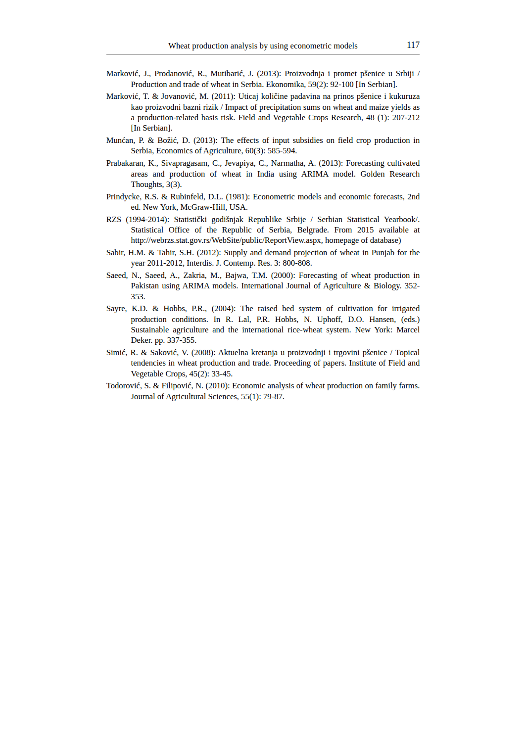Wheat production analysis by using econometric models
117
Marković, J., Prodanović, R., Mutibarić, J. (2013): Proizvodnja i promet pšenice u Srbiji / Production and trade of wheat in Serbia. Ekonomika, 59(2): 92-100 [In Serbian].
Marković, T. & Jovanović, M. (2011): Uticaj količine padavina na prinos pšenice i kukuruza kao proizvodni bazni rizik / Impact of precipitation sums on wheat and maize yields as a production-related basis risk. Field and Vegetable Crops Research, 48 (1): 207-212 [In Serbian].
Munćan, P. & Božić, D. (2013): The effects of input subsidies on field crop production in Serbia, Economics of Agriculture, 60(3): 585-594.
Prabakaran, K., Sivapragasam, C., Jevapiya, C., Narmatha, A. (2013): Forecasting cultivated areas and production of wheat in India using ARIMA model. Golden Research Thoughts, 3(3).
Prindycke, R.S. & Rubinfeld, D.L. (1981): Econometric models and economic forecasts, 2nd ed. New York, McGraw-Hill, USA.
RZS (1994-2014): Statistički godišnjak Republike Srbije / Serbian Statistical Yearbook/. Statistical Office of the Republic of Serbia, Belgrade. From 2015 available at http://webrzs.stat.gov.rs/WebSite/public/ReportView.aspx, homepage of database)
Sabir, H.M. & Tahir, S.H. (2012): Supply and demand projection of wheat in Punjab for the year 2011-2012, Interdis. J. Contemp. Res. 3: 800-808.
Saeed, N., Saeed, A., Zakria, M., Bajwa, T.M. (2000): Forecasting of wheat production in Pakistan using ARIMA models. International Journal of Agriculture & Biology. 352-353.
Sayre, K.D. & Hobbs, P.R., (2004): The raised bed system of cultivation for irrigated production conditions. In R. Lal, P.R. Hobbs, N. Uphoff, D.O. Hansen, (eds.) Sustainable agriculture and the international rice-wheat system. New York: Marcel Deker. pp. 337-355.
Simić, R. & Saković, V. (2008): Aktuelna kretanja u proizvodnji i trgovini pšenice / Topical tendencies in wheat production and trade. Proceeding of papers. Institute of Field and Vegetable Crops, 45(2): 33-45.
Todorović, S. & Filipović, N. (2010): Economic analysis of wheat production on family farms. Journal of Agricultural Sciences, 55(1): 79-87.